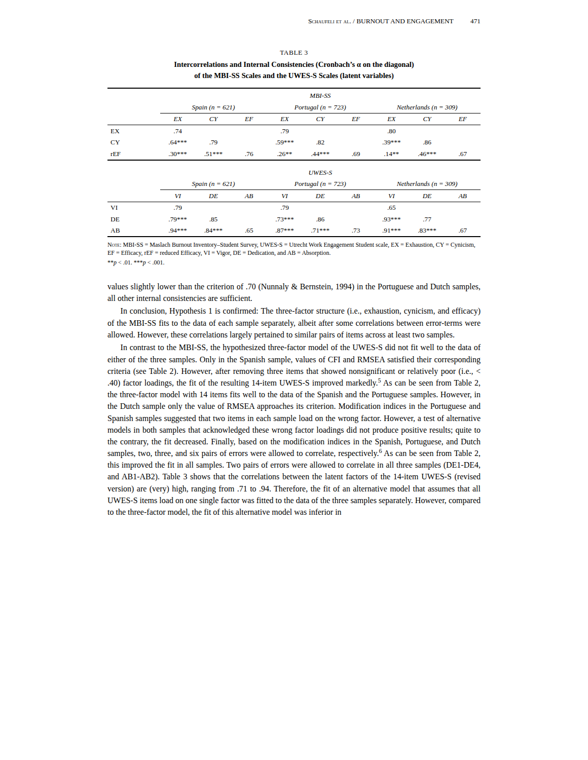Schaufeli et al. / BURNOUT AND ENGAGEMENT471
TABLE 3 Intercorrelations and Internal Consistencies (Cronbach’s α on the diagonal)
of the MBI-SS Scales and the UWES-S Scales (latent variables)
| | MBI-SS |
| | Spain (n = 621) | Portugal (n = 723) | Netherlands (n = 309) |
| | EX | CY | EF | EX | CY | EF | EX | CY | EF |
| EX | .74 | | | .79 | | | .80 | | |
| CY | .64*** | .79 | | .59*** | .82 | | .39*** | .86 | |
| rEF | .30*** | .51*** | .76 | .26** | .44*** | .69 | .14** | .46*** | .67 |
| | UWES-S |
| | Spain (n = 621) | Portugal (n = 723) | Netherlands (n = 309) |
| | VI | DE | AB | VI | DE | AB | VI | DE | AB |
| VI | .79 | | | .79 | | | .65 | | |
| DE | .79*** | .85 | | .73*** | .86 | | .93*** | .77 | |
| AB | .94*** | .84*** | .65 | .87*** | .71*** | .73 | .91*** | .83*** | .67 |
Note: MBI-SS = Maslach Burnout Inventory–Student Survey, UWES-S = Utrecht Work Engagement Student scale, EX = Exhaustion, CY = Cynicism, EF = Efficacy, rEF = reduced Efficacy, VI = Vigor, DE = Dedication, and AB = Absorption.
**p < .01. ***p < .001.
values slightly lower than the criterion of .70 (Nunnaly & Bernstein, 1994) in the Portuguese and Dutch samples, all other internal consistencies are sufficient.
In conclusion, Hypothesis 1 is confirmed: The three-factor structure (i.e., exhaustion, cynicism, and efficacy) of the MBI-SS fits to the data of each sample separately, albeit after some correlations between error-terms were allowed. However, these correlations largely pertained to similar pairs of items across at least two samples.
In contrast to the MBI-SS, the hypothesized three-factor model of the UWES-S did not fit well to the data of either of the three samples. Only in the Spanish sample, values of CFI and RMSEA satisfied their corresponding criteria (see Table 2). However, after removing three items that showed nonsignificant or relatively poor (i.e., < .40) factor loadings, the fit of the resulting 14-item UWES-S improved markedly.5 As can be seen from Table 2, the three-factor model with 14 items fits well to the data of the Spanish and the Portuguese samples. However, in the Dutch sample only the value of RMSEA approaches its criterion. Modification indices in the Portuguese and Spanish samples suggested that two items in each sample load on the wrong factor. However, a test of alternative models in both samples that acknowledged these wrong factor loadings did not produce positive results; quite to the contrary, the fit decreased. Finally, based on the modification indices in the Spanish, Portuguese, and Dutch samples, two, three, and six pairs of errors were allowed to correlate, respectively.6 As can be seen from Table 2, this improved the fit in all samples. Two pairs of errors were allowed to correlate in all three samples (DE1-DE4, and AB1-AB2). Table 3 shows that the correlations between the latent factors of the 14-item UWES-S (revised version) are (very) high, ranging from .71 to .94. Therefore, the fit of an alternative model that assumes that all UWES-S items load on one single factor was fitted to the data of the three samples separately. However, compared to the three-factor model, the fit of this alternative model was inferior in